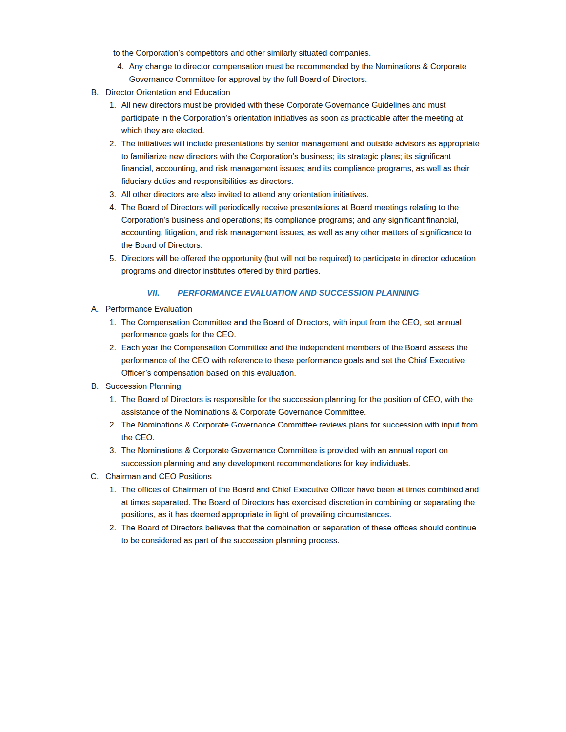to the Corporation’s competitors and other similarly situated companies.
Any change to director compensation must be recommended by the Nominations & Corporate Governance Committee for approval by the full Board of Directors.
Director Orientation and Education
All new directors must be provided with these Corporate Governance Guidelines and must participate in the Corporation’s orientation initiatives as soon as practicable after the meeting at which they are elected.
The initiatives will include presentations by senior management and outside advisors as appropriate to familiarize new directors with the Corporation’s business; its strategic plans; its significant financial, accounting, and risk management issues; and its compliance programs, as well as their fiduciary duties and responsibilities as directors.
All other directors are also invited to attend any orientation initiatives.
The Board of Directors will periodically receive presentations at Board meetings relating to the Corporation’s business and operations; its compliance programs; and any significant financial, accounting, litigation, and risk management issues, as well as any other matters of significance to the Board of Directors.
Directors will be offered the opportunity (but will not be required) to participate in director education programs and director institutes offered by third parties.
VII. PERFORMANCE EVALUATION AND SUCCESSION PLANNING
Performance Evaluation
The Compensation Committee and the Board of Directors, with input from the CEO, set annual performance goals for the CEO.
Each year the Compensation Committee and the independent members of the Board assess the performance of the CEO with reference to these performance goals and set the Chief Executive Officer’s compensation based on this evaluation.
Succession Planning
The Board of Directors is responsible for the succession planning for the position of CEO, with the assistance of the Nominations & Corporate Governance Committee.
The Nominations & Corporate Governance Committee reviews plans for succession with input from the CEO.
The Nominations & Corporate Governance Committee is provided with an annual report on succession planning and any development recommendations for key individuals.
Chairman and CEO Positions
The offices of Chairman of the Board and Chief Executive Officer have been at times combined and at times separated. The Board of Directors has exercised discretion in combining or separating the positions, as it has deemed appropriate in light of prevailing circumstances.
The Board of Directors believes that the combination or separation of these offices should continue to be considered as part of the succession planning process.